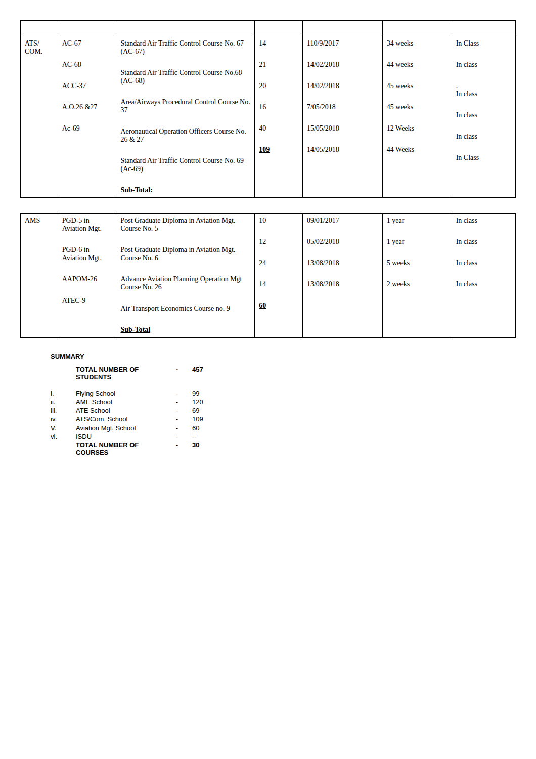| ATS/ COM. | AC-67 AC-68 ACC-37 A.O.26 &27 Ac-69 | Standard Air Traffic Control Course No. 67 (AC-67) Standard Air Traffic Control Course No.68 (AC-68) Area/Airways Procedural Control Course No. 37 Aeronautical Operation Officers Course No. 26 & 27 Standard Air Traffic Control Course No. 69 (Ac-69) Sub-Total: | 14 21 20 16 40 109 | 110/9/2017 14/02/2018 14/02/2018 7/05/2018 15/05/2018 14/05/2018 | 34 weeks 44 weeks 45 weeks 45 weeks 12 Weeks 44 Weeks | In Class In class . In class In class In class In Class |
| AMS | PGD-5 in Aviation Mgt. PGD-6 in Aviation Mgt. AAPOM-26 ATEC-9 | Post Graduate Diploma in Aviation Mgt. Course No. 5 Post Graduate Diploma in Aviation Mgt. Course No. 6 Advance Aviation Planning Operation Mgt Course No. 26 Air Transport Economics Course no. 9 Sub-Total | 10 12 24 14 60 | 09/01/2017 05/02/2018 13/08/2018 13/08/2018 | 1 year 1 year 5 weeks 2 weeks | In class In class In class In class |
SUMMARY
| | TOTAL NUMBER OF STUDENTS | - | 457 |
| i. | Flying School | - | 99 |
| ii. | AME School | - | 120 |
| iii. | ATE School | - | 69 |
| iv. | ATS/Com. School | - | 109 |
| V. | Aviation Mgt. School | - | 60 |
| vi. | ISDU | - | -- |
| | TOTAL NUMBER OF COURSES | - | 30 |